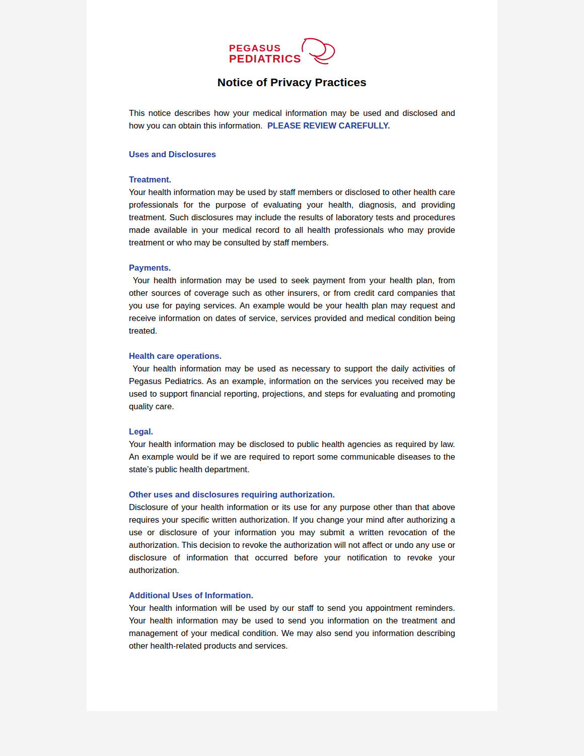Pegasus Pediatrics PEGASUS PEDIATRICS
Notice of Privacy Practices
This notice describes how your medical information may be used and disclosed and how you can obtain this information. PLEASE REVIEW CAREFULLY.
Uses and Disclosures
Treatment.
Your health information may be used by staff members or disclosed to other health care professionals for the purpose of evaluating your health, diagnosis, and providing treatment. Such disclosures may include the results of laboratory tests and procedures made available in your medical record to all health professionals who may provide treatment or who may be consulted by staff members.
Payments.
Your health information may be used to seek payment from your health plan, from other sources of coverage such as other insurers, or from credit card companies that you use for paying services. An example would be your health plan may request and receive information on dates of service, services provided and medical condition being treated.
Health care operations.
Your health information may be used as necessary to support the daily activities of Pegasus Pediatrics. As an example, information on the services you received may be used to support financial reporting, projections, and steps for evaluating and promoting quality care.
Legal.
Your health information may be disclosed to public health agencies as required by law. An example would be if we are required to report some communicable diseases to the state’s public health department.
Other uses and disclosures requiring authorization.
Disclosure of your health information or its use for any purpose other than that above requires your specific written authorization. If you change your mind after authorizing a use or disclosure of your information you may submit a written revocation of the authorization. This decision to revoke the authorization will not affect or undo any use or disclosure of information that occurred before your notification to revoke your authorization.
Additional Uses of Information.
Your health information will be used by our staff to send you appointment reminders. Your health information may be used to send you information on the treatment and management of your medical condition. We may also send you information describing other health-related products and services.